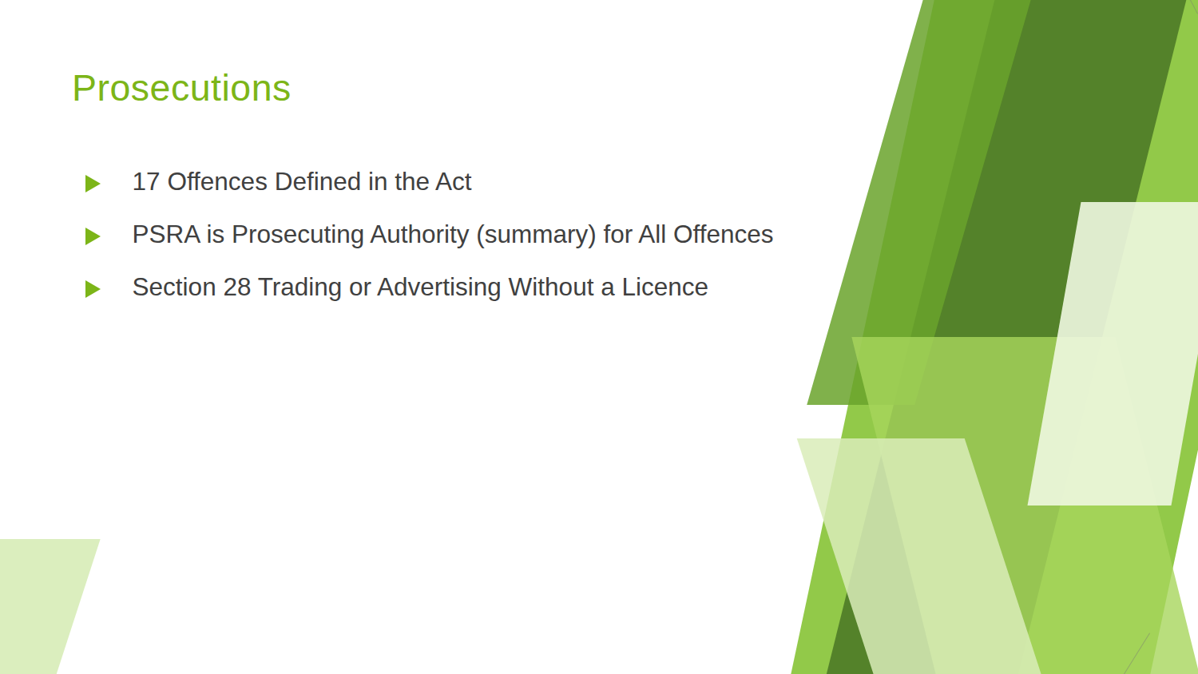Prosecutions
17 Offences Defined in the Act
PSRA is Prosecuting Authority (summary) for All Offences
Section 28 Trading or Advertising Without a Licence